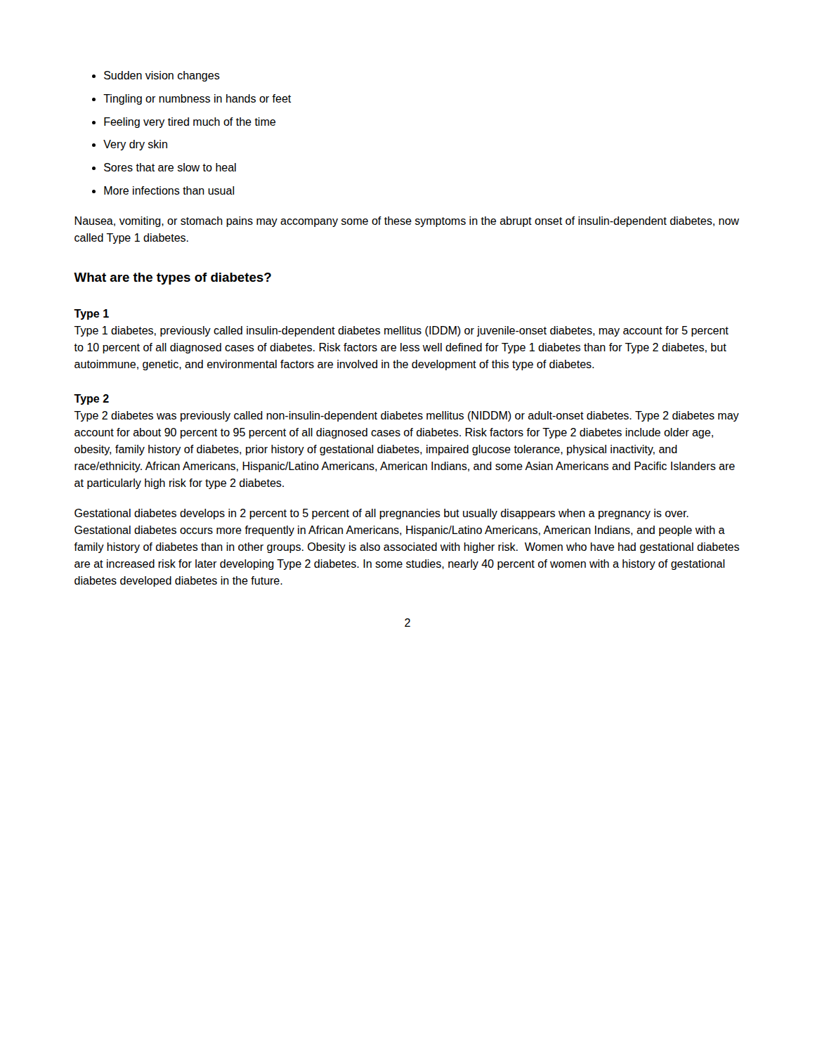Sudden vision changes
Tingling or numbness in hands or feet
Feeling very tired much of the time
Very dry skin
Sores that are slow to heal
More infections than usual
Nausea, vomiting, or stomach pains may accompany some of these symptoms in the abrupt onset of insulin-dependent diabetes, now called Type 1 diabetes.
What are the types of diabetes?
Type 1
Type 1 diabetes, previously called insulin-dependent diabetes mellitus (IDDM) or juvenile-onset diabetes, may account for 5 percent to 10 percent of all diagnosed cases of diabetes. Risk factors are less well defined for Type 1 diabetes than for Type 2 diabetes, but autoimmune, genetic, and environmental factors are involved in the development of this type of diabetes.
Type 2
Type 2 diabetes was previously called non-insulin-dependent diabetes mellitus (NIDDM) or adult-onset diabetes. Type 2 diabetes may account for about 90 percent to 95 percent of all diagnosed cases of diabetes. Risk factors for Type 2 diabetes include older age, obesity, family history of diabetes, prior history of gestational diabetes, impaired glucose tolerance, physical inactivity, and race/ethnicity. African Americans, Hispanic/Latino Americans, American Indians, and some Asian Americans and Pacific Islanders are at particularly high risk for type 2 diabetes.
Gestational diabetes develops in 2 percent to 5 percent of all pregnancies but usually disappears when a pregnancy is over. Gestational diabetes occurs more frequently in African Americans, Hispanic/Latino Americans, American Indians, and people with a family history of diabetes than in other groups. Obesity is also associated with higher risk. Women who have had gestational diabetes are at increased risk for later developing Type 2 diabetes. In some studies, nearly 40 percent of women with a history of gestational diabetes developed diabetes in the future.
2